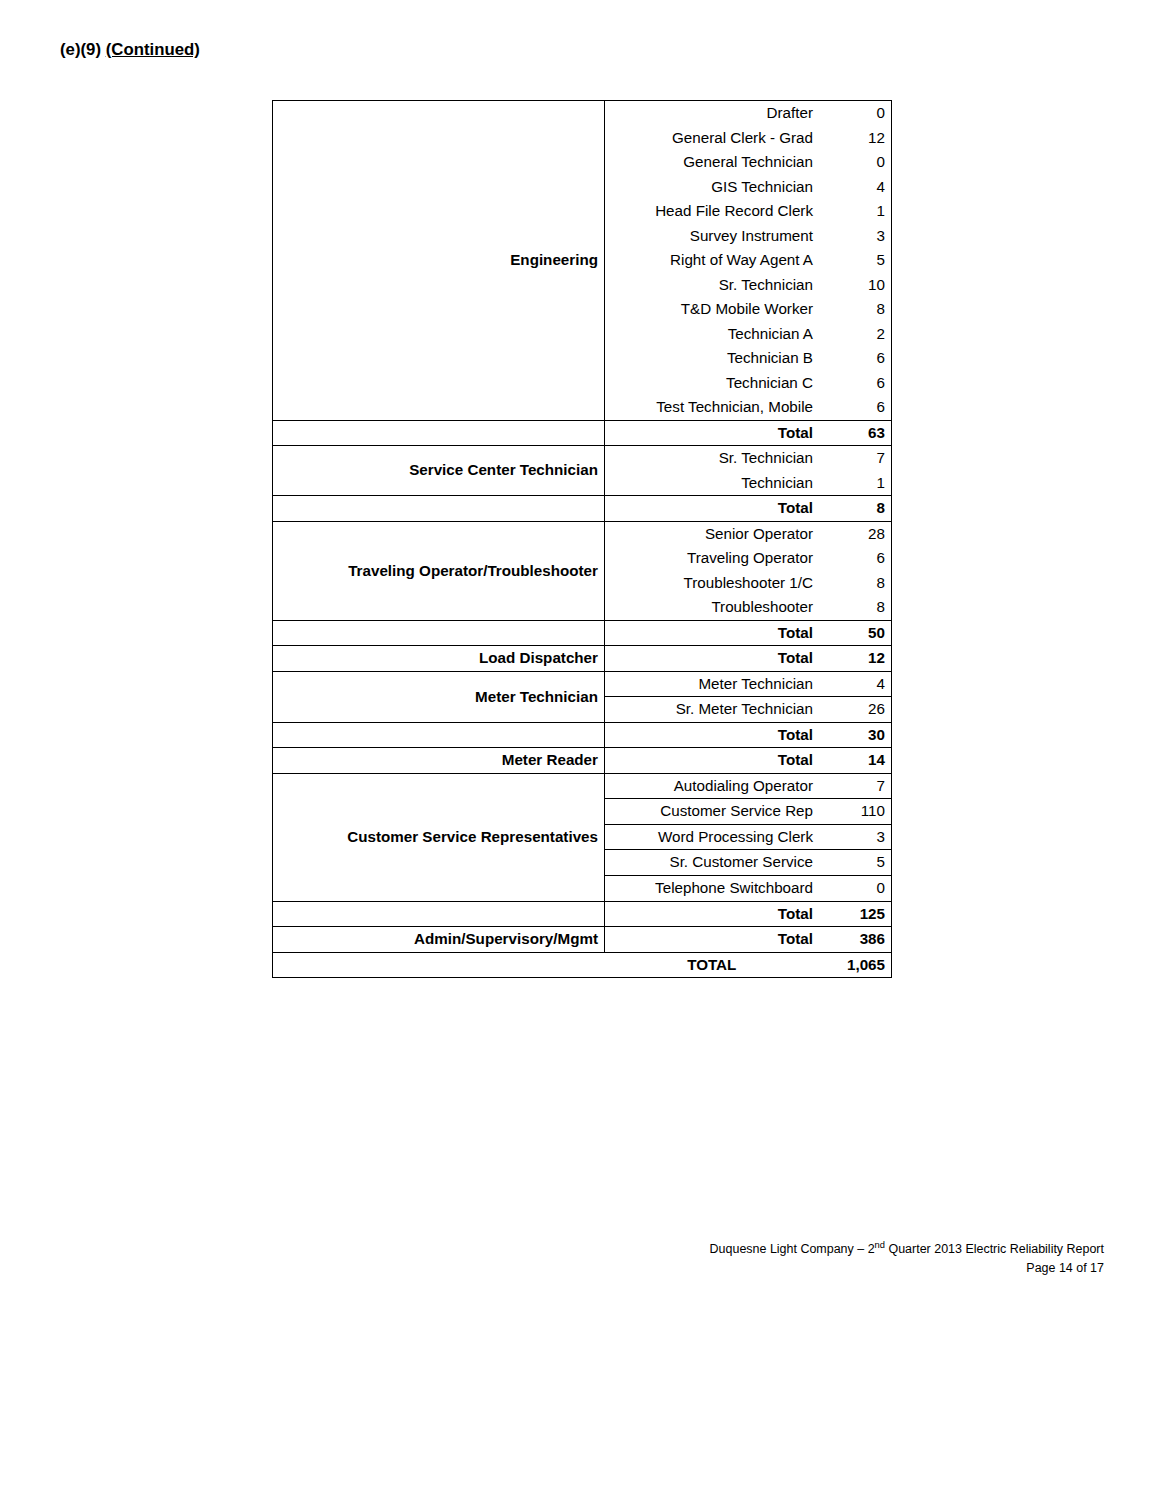(e)(9) (Continued)
| Engineering | Drafter | 0 |
| General Clerk - Grad | 12 |
| General Technician | 0 |
| GIS Technician | 4 |
| Head File Record Clerk | 1 |
| Survey Instrument | 3 |
| Right of Way Agent A | 5 |
| Sr. Technician | 10 |
| T&D Mobile Worker | 8 |
| Technician A | 2 |
| Technician B | 6 |
| Technician C | 6 |
| Test Technician, Mobile | 6 |
| | Total | 63 |
| Service Center Technician | Sr. Technician | 7 |
| Technician | 1 |
| | Total | 8 |
| Traveling Operator/Troubleshooter | Senior Operator | 28 |
| Traveling Operator | 6 |
| Troubleshooter 1/C | 8 |
| Troubleshooter | 8 |
| | Total | 50 |
| Load Dispatcher | Total | 12 |
| Meter Technician | Meter Technician | 4 |
| Sr. Meter Technician | 26 |
| | Total | 30 |
| Meter Reader | Total | 14 |
| Customer Service Representatives | Autodialing Operator | 7 |
| Customer Service Rep | 110 |
| Word Processing Clerk | 3 |
| Sr. Customer Service | 5 |
| Telephone Switchboard | 0 |
| | Total | 125 |
| Admin/Supervisory/Mgmt | Total | 386 |
| | TOTAL | 1,065 |
Duquesne Light Company – 2nd Quarter 2013 Electric Reliability Report
Page 14 of 17